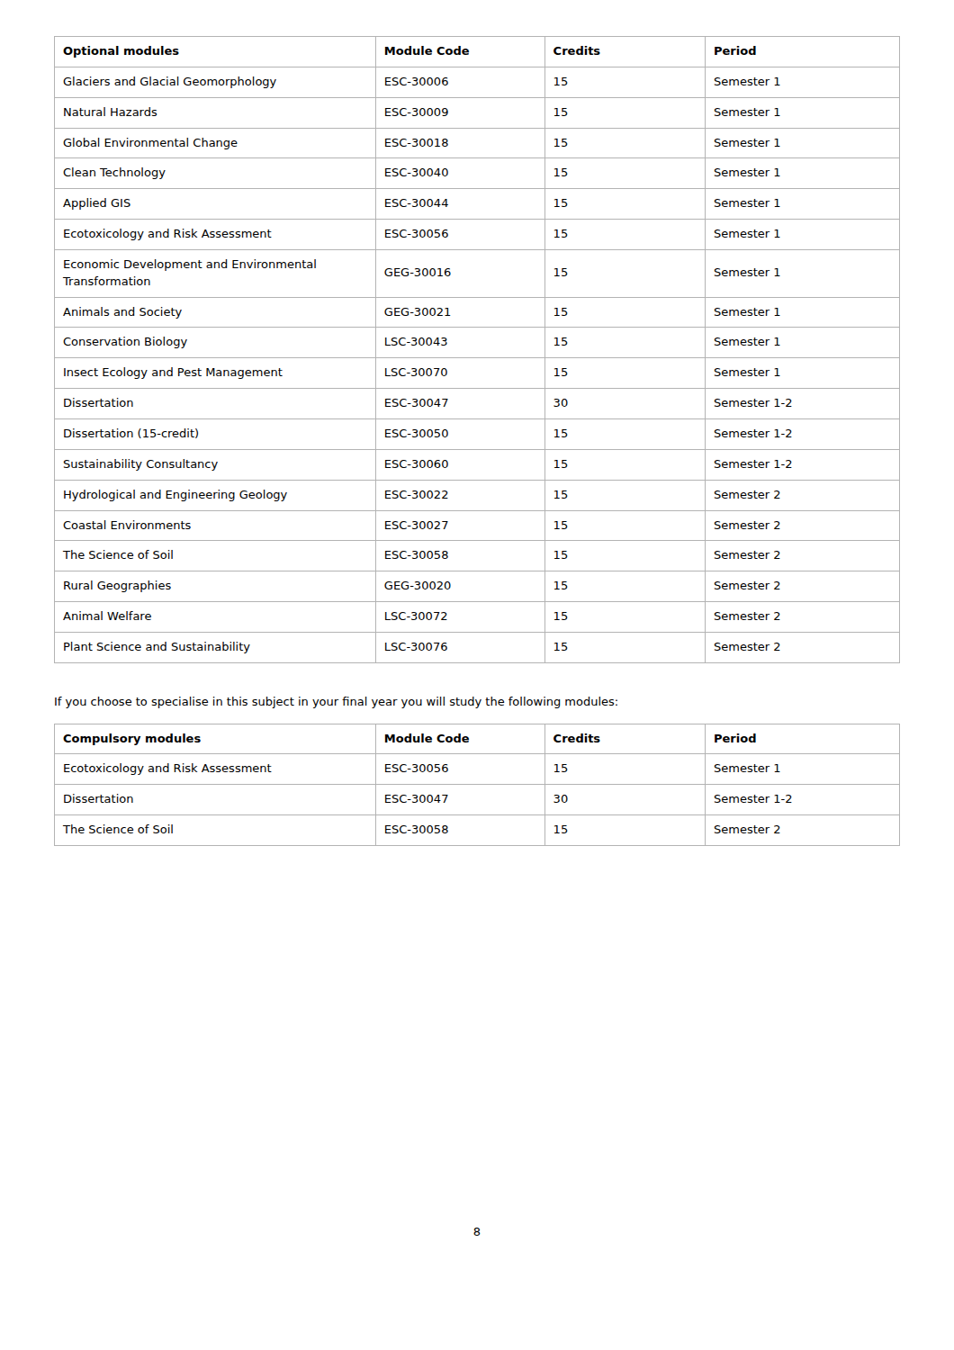| Optional modules | Module Code | Credits | Period |
| --- | --- | --- | --- |
| Glaciers and Glacial Geomorphology | ESC-30006 | 15 | Semester 1 |
| Natural Hazards | ESC-30009 | 15 | Semester 1 |
| Global Environmental Change | ESC-30018 | 15 | Semester 1 |
| Clean Technology | ESC-30040 | 15 | Semester 1 |
| Applied GIS | ESC-30044 | 15 | Semester 1 |
| Ecotoxicology and Risk Assessment | ESC-30056 | 15 | Semester 1 |
| Economic Development and Environmental Transformation | GEG-30016 | 15 | Semester 1 |
| Animals and Society | GEG-30021 | 15 | Semester 1 |
| Conservation Biology | LSC-30043 | 15 | Semester 1 |
| Insect Ecology and Pest Management | LSC-30070 | 15 | Semester 1 |
| Dissertation | ESC-30047 | 30 | Semester 1-2 |
| Dissertation (15-credit) | ESC-30050 | 15 | Semester 1-2 |
| Sustainability Consultancy | ESC-30060 | 15 | Semester 1-2 |
| Hydrological and Engineering Geology | ESC-30022 | 15 | Semester 2 |
| Coastal Environments | ESC-30027 | 15 | Semester 2 |
| The Science of Soil | ESC-30058 | 15 | Semester 2 |
| Rural Geographies | GEG-30020 | 15 | Semester 2 |
| Animal Welfare | LSC-30072 | 15 | Semester 2 |
| Plant Science and Sustainability | LSC-30076 | 15 | Semester 2 |
If you choose to specialise in this subject in your final year you will study the following modules:
| Compulsory modules | Module Code | Credits | Period |
| --- | --- | --- | --- |
| Ecotoxicology and Risk Assessment | ESC-30056 | 15 | Semester 1 |
| Dissertation | ESC-30047 | 30 | Semester 1-2 |
| The Science of Soil | ESC-30058 | 15 | Semester 2 |
8